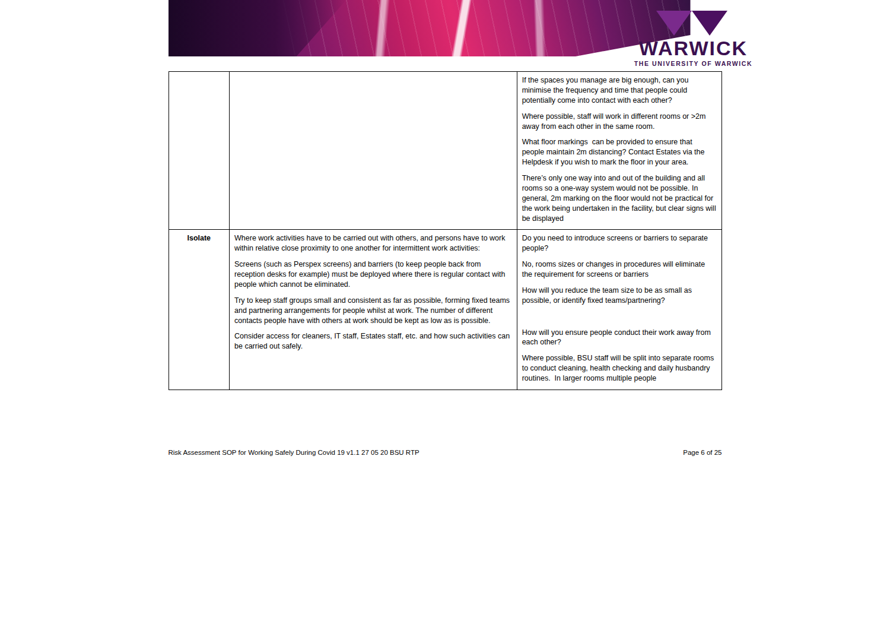WARWICK
THE UNIVERSITY OF WARWICK
| | | If the spaces you manage are big enough, can you minimise the frequency and time that people could potentially come into contact with each other? Where possible, staff will work in different rooms or >2m away from each other in the same room. What floor markings can be provided to ensure that people maintain 2m distancing? Contact Estates via the Helpdesk if you wish to mark the floor in your area. There’s only one way into and out of the building and all rooms so a one-way system would not be possible. In general, 2m marking on the floor would not be practical for the work being undertaken in the facility, but clear signs will be displayed |
| Isolate | Where work activities have to be carried out with others, and persons have to work within relative close proximity to one another for intermittent work activities: Screens (such as Perspex screens) and barriers (to keep people back from reception desks for example) must be deployed where there is regular contact with people which cannot be eliminated. Try to keep staff groups small and consistent as far as possible, forming fixed teams and partnering arrangements for people whilst at work. The number of different contacts people have with others at work should be kept as low as is possible. Consider access for cleaners, IT staff, Estates staff, etc. and how such activities can be carried out safely. | Do you need to introduce screens or barriers to separate people? No, rooms sizes or changes in procedures will eliminate the requirement for screens or barriers How will you reduce the team size to be as small as possible, or identify fixed teams/partnering? How will you ensure people conduct their work away from each other? Where possible, BSU staff will be split into separate rooms to conduct cleaning, health checking and daily husbandry routines. In larger rooms multiple people |
Risk Assessment SOP for Working Safely During Covid 19 v1.1 27 05 20 BSU RTP
Page 6 of 25